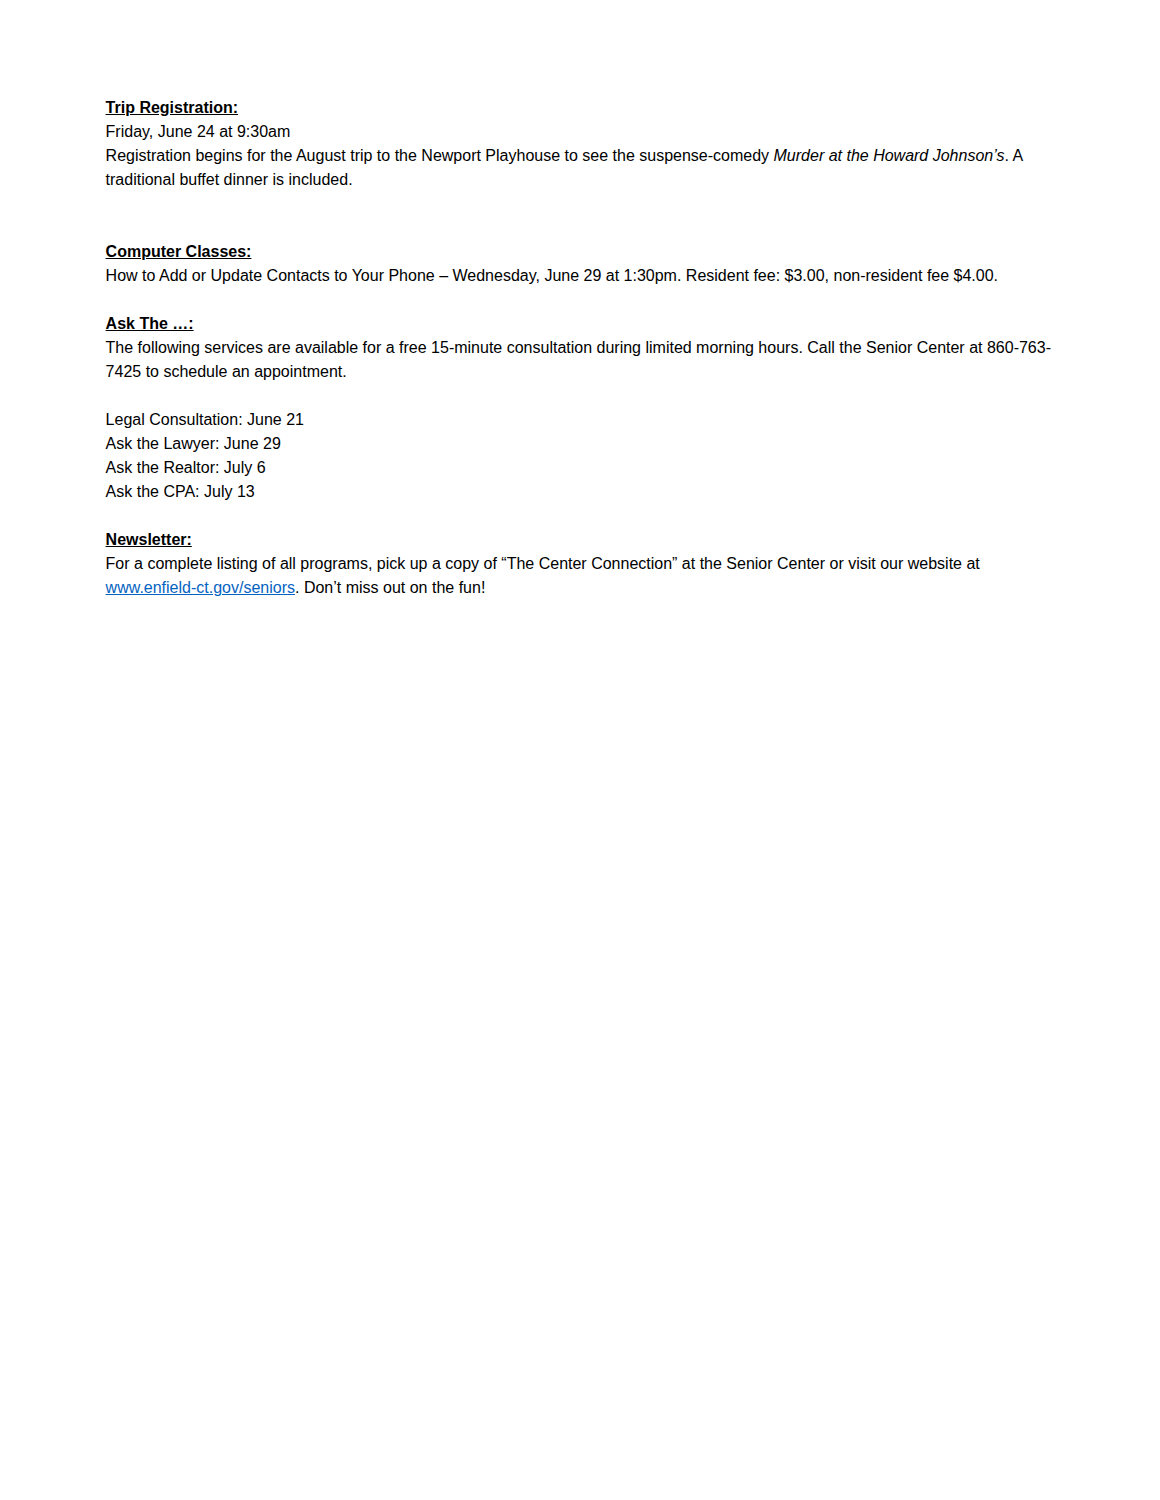Trip Registration:
Friday, June 24 at 9:30am
Registration begins for the August trip to the Newport Playhouse to see the suspense-comedy Murder at the Howard Johnson’s. A traditional buffet dinner is included.
Computer Classes:
How to Add or Update Contacts to Your Phone – Wednesday, June 29 at 1:30pm. Resident fee: $3.00, non-resident fee $4.00.
Ask The …:
The following services are available for a free 15-minute consultation during limited morning hours. Call the Senior Center at 860-763-7425 to schedule an appointment.
Legal Consultation: June 21
Ask the Lawyer: June 29
Ask the Realtor: July 6
Ask the CPA: July 13
Newsletter:
For a complete listing of all programs, pick up a copy of “The Center Connection” at the Senior Center or visit our website at www.enfield-ct.gov/seniors. Don’t miss out on the fun!